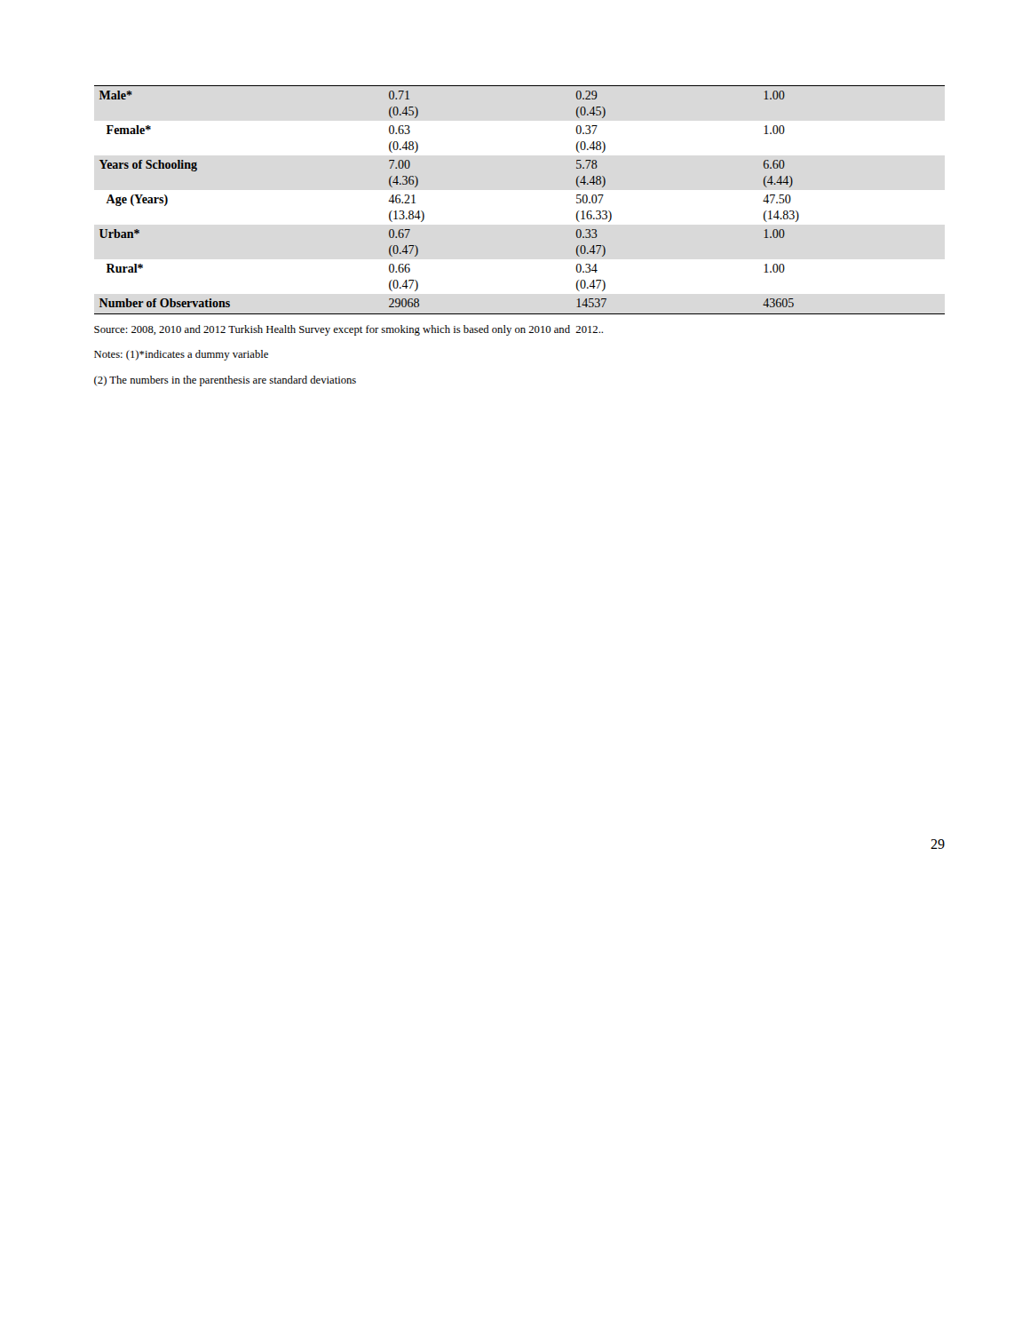| Male* | 0.71 (0.45) | 0.29 (0.45) | 1.00 |
| Female* | 0.63 (0.48) | 0.37 (0.48) | 1.00 |
| Years of Schooling | 7.00 (4.36) | 5.78 (4.48) | 6.60 (4.44) |
| Age (Years) | 46.21 (13.84) | 50.07 (16.33) | 47.50 (14.83) |
| Urban* | 0.67 (0.47) | 0.33 (0.47) | 1.00 |
| Rural* | 0.66 (0.47) | 0.34 (0.47) | 1.00 |
| Number of Observations | 29068 | 14537 | 43605 |
Source: 2008, 2010 and 2012 Turkish Health Survey except for smoking which is based only on 2010 and 2012..
Notes: (1)*indicates a dummy variable
(2) The numbers in the parenthesis are standard deviations
29